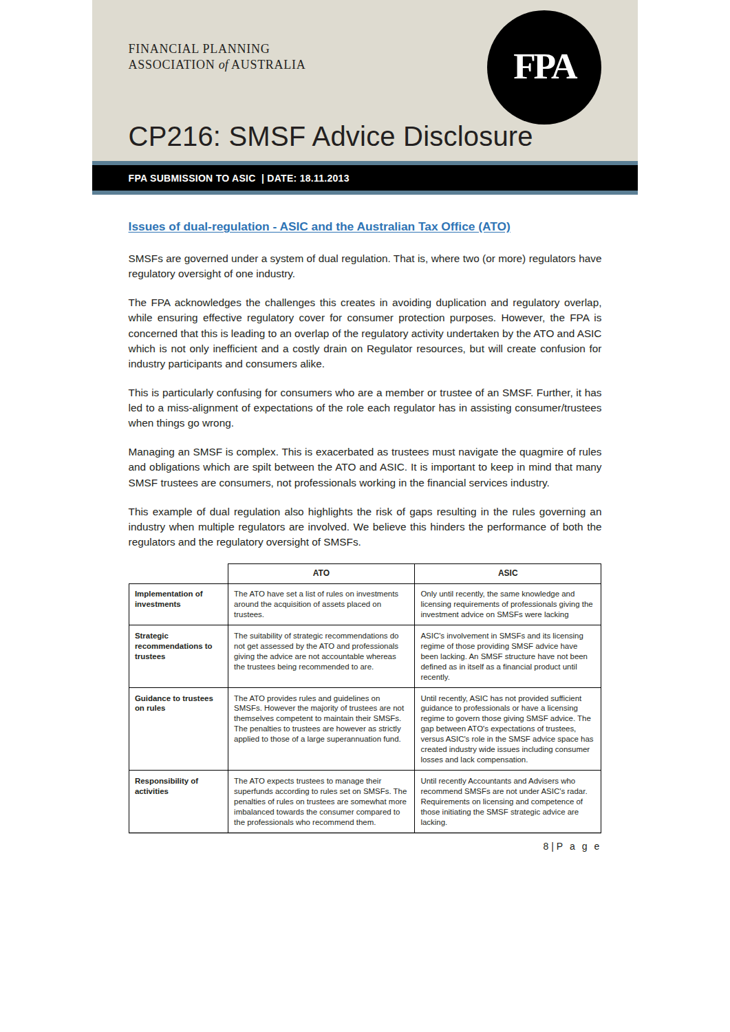FINANCIAL PLANNING
ASSOCIATION of AUSTRALIA
FPA
CP216: SMSF Advice Disclosure
FPA SUBMISSION TO ASIC | DATE: 18.11.2013
Issues of dual-regulation - ASIC and the Australian Tax Office (ATO)
SMSFs are governed under a system of dual regulation. That is, where two (or more) regulators have regulatory oversight of one industry.
The FPA acknowledges the challenges this creates in avoiding duplication and regulatory overlap, while ensuring effective regulatory cover for consumer protection purposes. However, the FPA is concerned that this is leading to an overlap of the regulatory activity undertaken by the ATO and ASIC which is not only inefficient and a costly drain on Regulator resources, but will create confusion for industry participants and consumers alike.
This is particularly confusing for consumers who are a member or trustee of an SMSF. Further, it has led to a miss-alignment of expectations of the role each regulator has in assisting consumer/trustees when things go wrong.
Managing an SMSF is complex. This is exacerbated as trustees must navigate the quagmire of rules and obligations which are spilt between the ATO and ASIC. It is important to keep in mind that many SMSF trustees are consumers, not professionals working in the financial services industry.
This example of dual regulation also highlights the risk of gaps resulting in the rules governing an industry when multiple regulators are involved. We believe this hinders the performance of both the regulators and the regulatory oversight of SMSFs.
| | ATO | ASIC |
| --- | --- | --- |
| Implementation of investments | The ATO have set a list of rules on investments around the acquisition of assets placed on trustees. | Only until recently, the same knowledge and licensing requirements of professionals giving the investment advice on SMSFs were lacking |
| Strategic recommendations to trustees | The suitability of strategic recommendations do not get assessed by the ATO and professionals giving the advice are not accountable whereas the trustees being recommended to are. | ASIC's involvement in SMSFs and its licensing regime of those providing SMSF advice have been lacking. An SMSF structure have not been defined as in itself as a financial product until recently. |
| Guidance to trustees on rules | The ATO provides rules and guidelines on SMSFs. However the majority of trustees are not themselves competent to maintain their SMSFs. The penalties to trustees are however as strictly applied to those of a large superannuation fund. | Until recently, ASIC has not provided sufficient guidance to professionals or have a licensing regime to govern those giving SMSF advice. The gap between ATO's expectations of trustees, versus ASIC's role in the SMSF advice space has created industry wide issues including consumer losses and lack compensation. |
| Responsibility of activities | The ATO expects trustees to manage their superfunds according to rules set on SMSFs. The penalties of rules on trustees are somewhat more imbalanced towards the consumer compared to the professionals who recommend them. | Until recently Accountants and Advisers who recommend SMSFs are not under ASIC's radar. Requirements on licensing and competence of those initiating the SMSF strategic advice are lacking. |
8 | P a g e